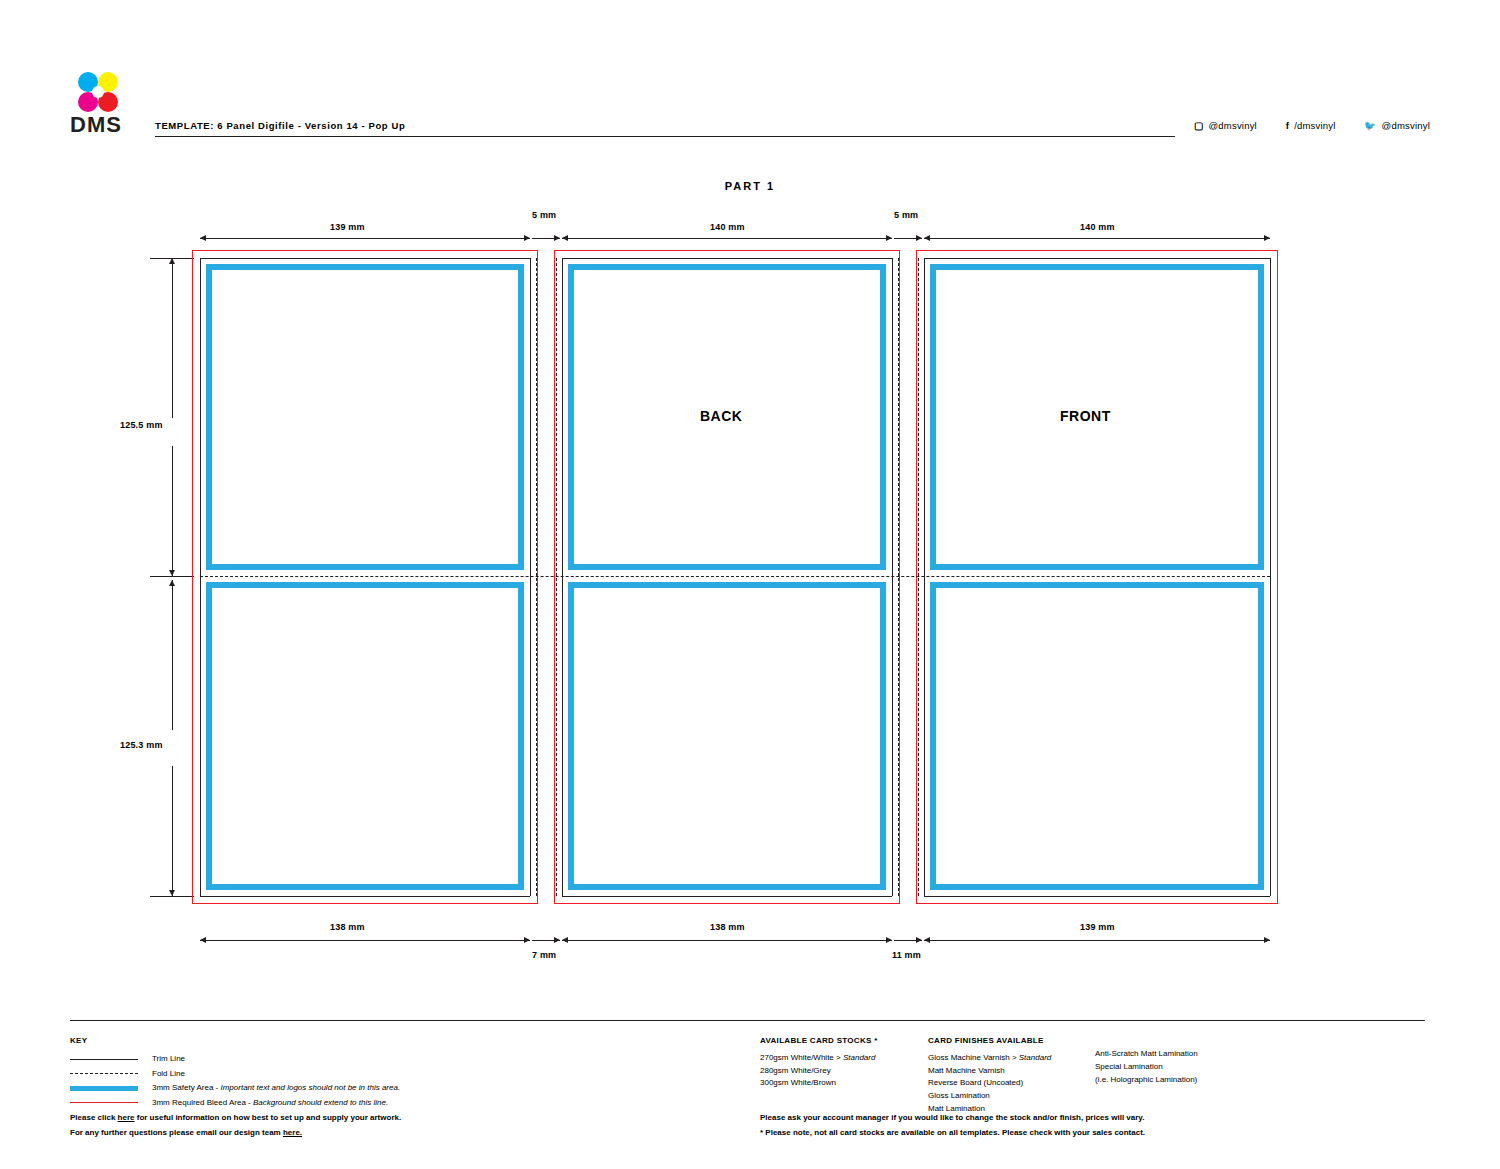DMS
TEMPLATE: 6 Panel Digifile - Version 14 - Pop Up
▢@dmsvinyl f/dmsvinyl 🐦@dmsvinyl
PART 1
139 mm
5 mm
140 mm
5 mm
140 mm
125.5 mm
125.3 mm
BACK
FRONT
138 mm
7 mm
138 mm
11 mm
139 mm
KEY
| | Trim Line |
| | Fold Line |
| | 3mm Safety Area - Important text and logos should not be in this area. |
| | 3mm Required Bleed Area - Background should extend to this line. |
AVAILABLE CARD STOCKS *
270gsm White/White > Standard
280gsm White/Grey
300gsm White/Brown
CARD FINISHES AVAILABLE
Gloss Machine Varnish > Standard
Matt Machine Varnish
Reverse Board (Uncoated)
Gloss Lamination
Matt Lamination
Anti-Scratch Matt Lamination
Special Lamination
(i.e. Holographic Lamination)
Please click here for useful information on how best to set up and supply your artwork.
For any further questions please email our design team here.
Please ask your account manager if you would like to change the stock and/or finish, prices will vary.
* Please note, not all card stocks are available on all templates. Please check with your sales contact.